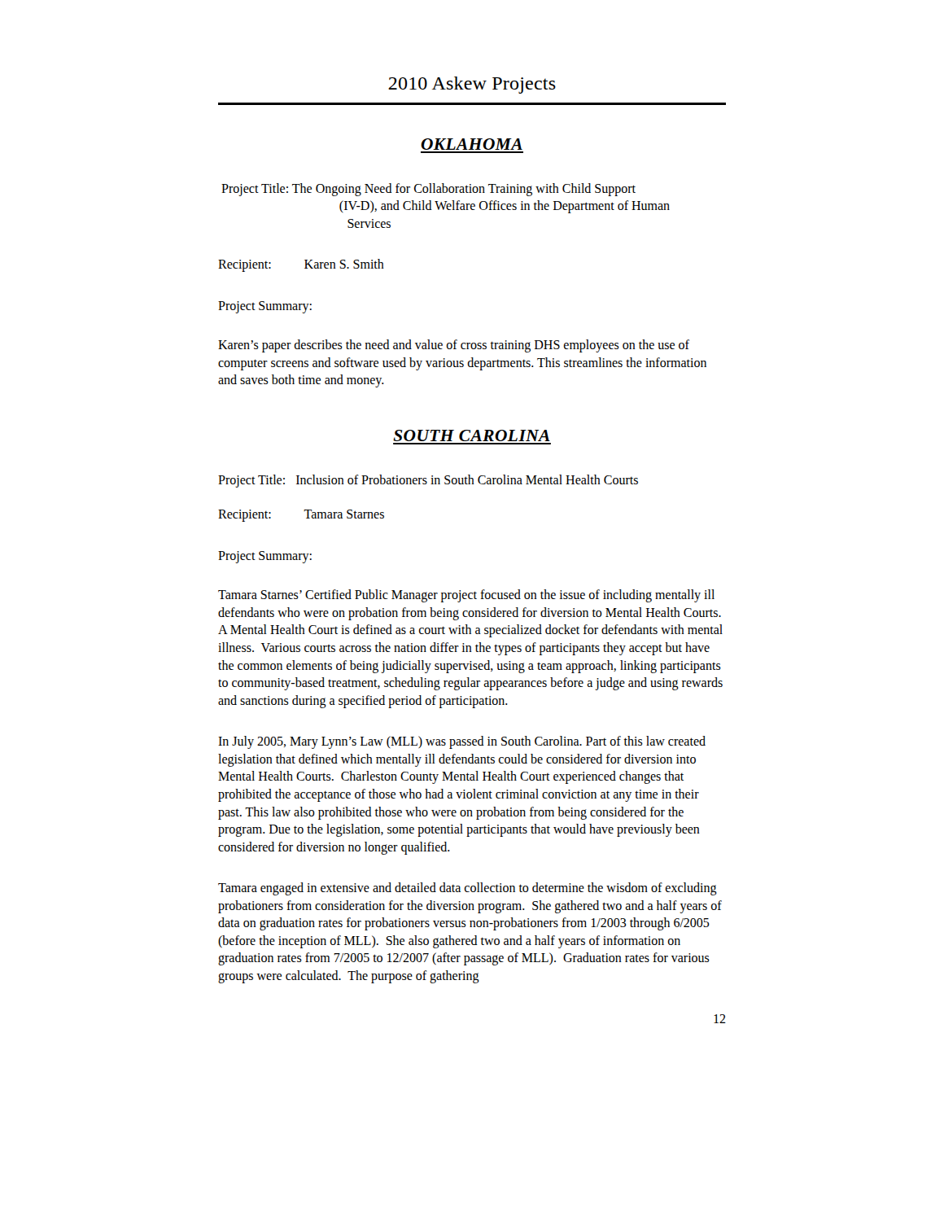2010 Askew Projects
OKLAHOMA
Project Title: The Ongoing Need for Collaboration Training with Child Support (IV-D), and Child Welfare Offices in the Department of Human Services
Recipient: Karen S. Smith
Project Summary:
Karen’s paper describes the need and value of cross training DHS employees on the use of computer screens and software used by various departments. This streamlines the information and saves both time and money.
SOUTH CAROLINA
Project Title: Inclusion of Probationers in South Carolina Mental Health Courts
Recipient: Tamara Starnes
Project Summary:
Tamara Starnes’ Certified Public Manager project focused on the issue of including mentally ill defendants who were on probation from being considered for diversion to Mental Health Courts. A Mental Health Court is defined as a court with a specialized docket for defendants with mental illness. Various courts across the nation differ in the types of participants they accept but have the common elements of being judicially supervised, using a team approach, linking participants to community-based treatment, scheduling regular appearances before a judge and using rewards and sanctions during a specified period of participation.
In July 2005, Mary Lynn’s Law (MLL) was passed in South Carolina. Part of this law created legislation that defined which mentally ill defendants could be considered for diversion into Mental Health Courts. Charleston County Mental Health Court experienced changes that prohibited the acceptance of those who had a violent criminal conviction at any time in their past. This law also prohibited those who were on probation from being considered for the program. Due to the legislation, some potential participants that would have previously been considered for diversion no longer qualified.
Tamara engaged in extensive and detailed data collection to determine the wisdom of excluding probationers from consideration for the diversion program. She gathered two and a half years of data on graduation rates for probationers versus non-probationers from 1/2003 through 6/2005 (before the inception of MLL). She also gathered two and a half years of information on graduation rates from 7/2005 to 12/2007 (after passage of MLL). Graduation rates for various groups were calculated. The purpose of gathering
12